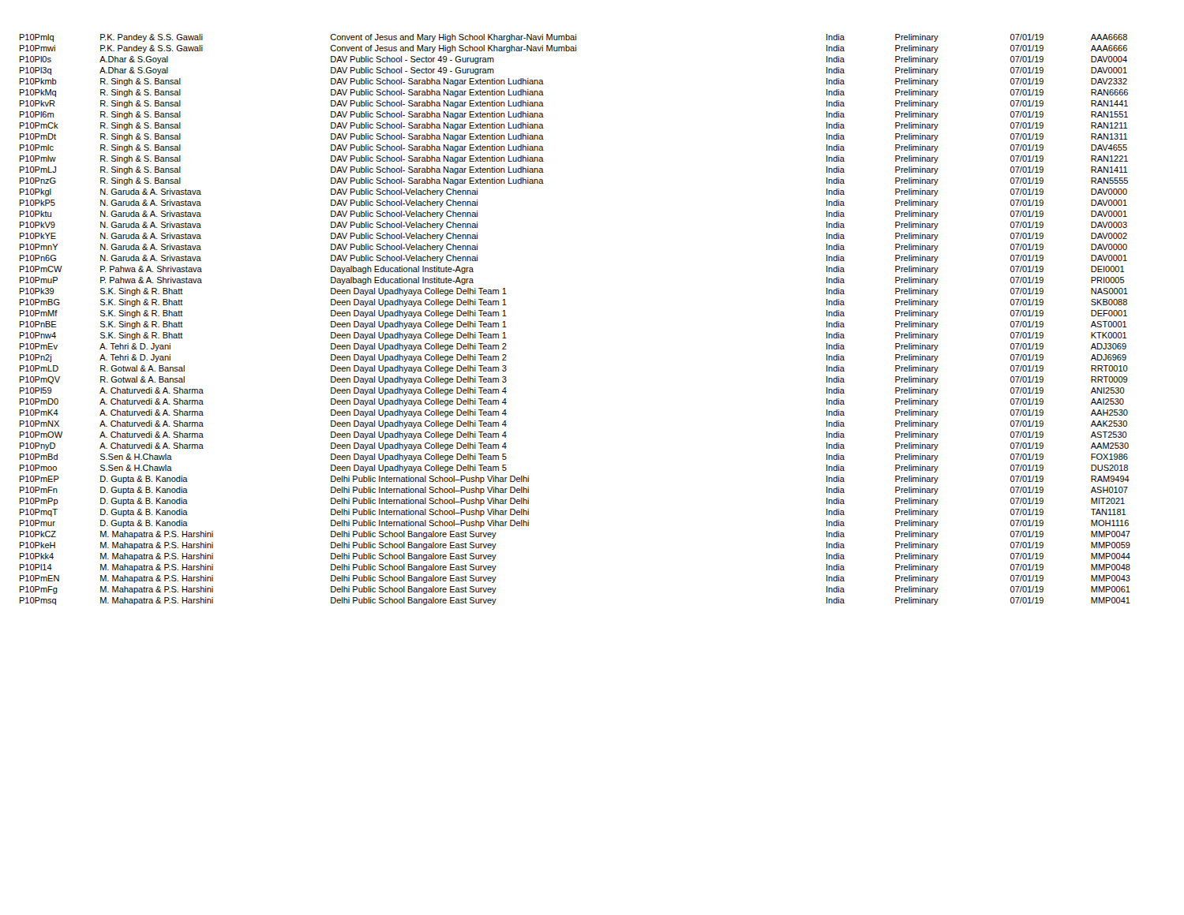| P10Pmlq | P.K. Pandey & S.S. Gawali | Convent of Jesus and Mary High School Kharghar-Navi Mumbai | India | Preliminary | 07/01/19 | AAA6668 |
| P10Pmwi | P.K. Pandey & S.S. Gawali | Convent of Jesus and Mary High School Kharghar-Navi Mumbai | India | Preliminary | 07/01/19 | AAA6666 |
| P10Pl0s | A.Dhar & S.Goyal | DAV Public School - Sector 49 - Gurugram | India | Preliminary | 07/01/19 | DAV0004 |
| P10Pl3q | A.Dhar & S.Goyal | DAV Public School - Sector 49 - Gurugram | India | Preliminary | 07/01/19 | DAV0001 |
| P10Pkmb | R. Singh & S. Bansal | DAV Public School- Sarabha Nagar Extention Ludhiana | India | Preliminary | 07/01/19 | DAV2332 |
| P10PkMq | R. Singh & S. Bansal | DAV Public School- Sarabha Nagar Extention Ludhiana | India | Preliminary | 07/01/19 | RAN6666 |
| P10PkvR | R. Singh & S. Bansal | DAV Public School- Sarabha Nagar Extention Ludhiana | India | Preliminary | 07/01/19 | RAN1441 |
| P10Pl6m | R. Singh & S. Bansal | DAV Public School- Sarabha Nagar Extention Ludhiana | India | Preliminary | 07/01/19 | RAN1551 |
| P10PmCk | R. Singh & S. Bansal | DAV Public School- Sarabha Nagar Extention Ludhiana | India | Preliminary | 07/01/19 | RAN1211 |
| P10PmDt | R. Singh & S. Bansal | DAV Public School- Sarabha Nagar Extention Ludhiana | India | Preliminary | 07/01/19 | RAN1311 |
| P10Pmlc | R. Singh & S. Bansal | DAV Public School- Sarabha Nagar Extention Ludhiana | India | Preliminary | 07/01/19 | DAV4655 |
| P10Pmlw | R. Singh & S. Bansal | DAV Public School- Sarabha Nagar Extention Ludhiana | India | Preliminary | 07/01/19 | RAN1221 |
| P10PmLJ | R. Singh & S. Bansal | DAV Public School- Sarabha Nagar Extention Ludhiana | India | Preliminary | 07/01/19 | RAN1411 |
| P10PnzG | R. Singh & S. Bansal | DAV Public School- Sarabha Nagar Extention Ludhiana | India | Preliminary | 07/01/19 | RAN5555 |
| P10Pkgl | N. Garuda & A. Srivastava | DAV Public School-Velachery Chennai | India | Preliminary | 07/01/19 | DAV0000 |
| P10PkP5 | N. Garuda & A. Srivastava | DAV Public School-Velachery Chennai | India | Preliminary | 07/01/19 | DAV0001 |
| P10Pktu | N. Garuda & A. Srivastava | DAV Public School-Velachery Chennai | India | Preliminary | 07/01/19 | DAV0001 |
| P10PkV9 | N. Garuda & A. Srivastava | DAV Public School-Velachery Chennai | India | Preliminary | 07/01/19 | DAV0003 |
| P10PkYE | N. Garuda & A. Srivastava | DAV Public School-Velachery Chennai | India | Preliminary | 07/01/19 | DAV0002 |
| P10PmnY | N. Garuda & A. Srivastava | DAV Public School-Velachery Chennai | India | Preliminary | 07/01/19 | DAV0000 |
| P10Pn6G | N. Garuda & A. Srivastava | DAV Public School-Velachery Chennai | India | Preliminary | 07/01/19 | DAV0001 |
| P10PmCW | P. Pahwa & A. Shrivastava | Dayalbagh Educational Institute-Agra | India | Preliminary | 07/01/19 | DEI0001 |
| P10PmuP | P. Pahwa & A. Shrivastava | Dayalbagh Educational Institute-Agra | India | Preliminary | 07/01/19 | PRI0005 |
| P10Pk39 | S.K. Singh & R. Bhatt | Deen Dayal Upadhyaya College Delhi Team 1 | India | Preliminary | 07/01/19 | NAS0001 |
| P10PmBG | S.K. Singh & R. Bhatt | Deen Dayal Upadhyaya College Delhi Team 1 | India | Preliminary | 07/01/19 | SKB0088 |
| P10PmMf | S.K. Singh & R. Bhatt | Deen Dayal Upadhyaya College Delhi Team 1 | India | Preliminary | 07/01/19 | DEF0001 |
| P10PnBE | S.K. Singh & R. Bhatt | Deen Dayal Upadhyaya College Delhi Team 1 | India | Preliminary | 07/01/19 | AST0001 |
| P10Pnw4 | S.K. Singh & R. Bhatt | Deen Dayal Upadhyaya College Delhi Team 1 | India | Preliminary | 07/01/19 | KTK0001 |
| P10PmEv | A. Tehri & D. Jyani | Deen Dayal Upadhyaya College Delhi Team 2 | India | Preliminary | 07/01/19 | ADJ3069 |
| P10Pn2j | A. Tehri & D. Jyani | Deen Dayal Upadhyaya College Delhi Team 2 | India | Preliminary | 07/01/19 | ADJ6969 |
| P10PmLD | R. Gotwal & A. Bansal | Deen Dayal Upadhyaya College Delhi Team 3 | India | Preliminary | 07/01/19 | RRT0010 |
| P10PmQV | R. Gotwal & A. Bansal | Deen Dayal Upadhyaya College Delhi Team 3 | India | Preliminary | 07/01/19 | RRT0009 |
| P10Pl59 | A. Chaturvedi & A. Sharma | Deen Dayal Upadhyaya College Delhi Team 4 | India | Preliminary | 07/01/19 | ANI2530 |
| P10PmD0 | A. Chaturvedi & A. Sharma | Deen Dayal Upadhyaya College Delhi Team 4 | India | Preliminary | 07/01/19 | AAI2530 |
| P10PmK4 | A. Chaturvedi & A. Sharma | Deen Dayal Upadhyaya College Delhi Team 4 | India | Preliminary | 07/01/19 | AAH2530 |
| P10PmNX | A. Chaturvedi & A. Sharma | Deen Dayal Upadhyaya College Delhi Team 4 | India | Preliminary | 07/01/19 | AAK2530 |
| P10PmOW | A. Chaturvedi & A. Sharma | Deen Dayal Upadhyaya College Delhi Team 4 | India | Preliminary | 07/01/19 | AST2530 |
| P10PnyD | A. Chaturvedi & A. Sharma | Deen Dayal Upadhyaya College Delhi Team 4 | India | Preliminary | 07/01/19 | AAM2530 |
| P10PmBd | S.Sen & H.Chawla | Deen Dayal Upadhyaya College Delhi Team 5 | India | Preliminary | 07/01/19 | FOX1986 |
| P10Pmoo | S.Sen & H.Chawla | Deen Dayal Upadhyaya College Delhi Team 5 | India | Preliminary | 07/01/19 | DUS2018 |
| P10PmEP | D. Gupta & B. Kanodia | Delhi Public International School–Pushp Vihar Delhi | India | Preliminary | 07/01/19 | RAM9494 |
| P10PmFn | D. Gupta & B. Kanodia | Delhi Public International School–Pushp Vihar Delhi | India | Preliminary | 07/01/19 | ASH0107 |
| P10PmPp | D. Gupta & B. Kanodia | Delhi Public International School–Pushp Vihar Delhi | India | Preliminary | 07/01/19 | MIT2021 |
| P10PmqT | D. Gupta & B. Kanodia | Delhi Public International School–Pushp Vihar Delhi | India | Preliminary | 07/01/19 | TAN1181 |
| P10Pmur | D. Gupta & B. Kanodia | Delhi Public International School–Pushp Vihar Delhi | India | Preliminary | 07/01/19 | MOH1116 |
| P10PkCZ | M. Mahapatra & P.S. Harshini | Delhi Public School Bangalore East Survey | India | Preliminary | 07/01/19 | MMP0047 |
| P10PkeH | M. Mahapatra & P.S. Harshini | Delhi Public School Bangalore East Survey | India | Preliminary | 07/01/19 | MMP0059 |
| P10Pkk4 | M. Mahapatra & P.S. Harshini | Delhi Public School Bangalore East Survey | India | Preliminary | 07/01/19 | MMP0044 |
| P10Pl14 | M. Mahapatra & P.S. Harshini | Delhi Public School Bangalore East Survey | India | Preliminary | 07/01/19 | MMP0048 |
| P10PmEN | M. Mahapatra & P.S. Harshini | Delhi Public School Bangalore East Survey | India | Preliminary | 07/01/19 | MMP0043 |
| P10PmFg | M. Mahapatra & P.S. Harshini | Delhi Public School Bangalore East Survey | India | Preliminary | 07/01/19 | MMP0061 |
| P10Pmsq | M. Mahapatra & P.S. Harshini | Delhi Public School Bangalore East Survey | India | Preliminary | 07/01/19 | MMP0041 |